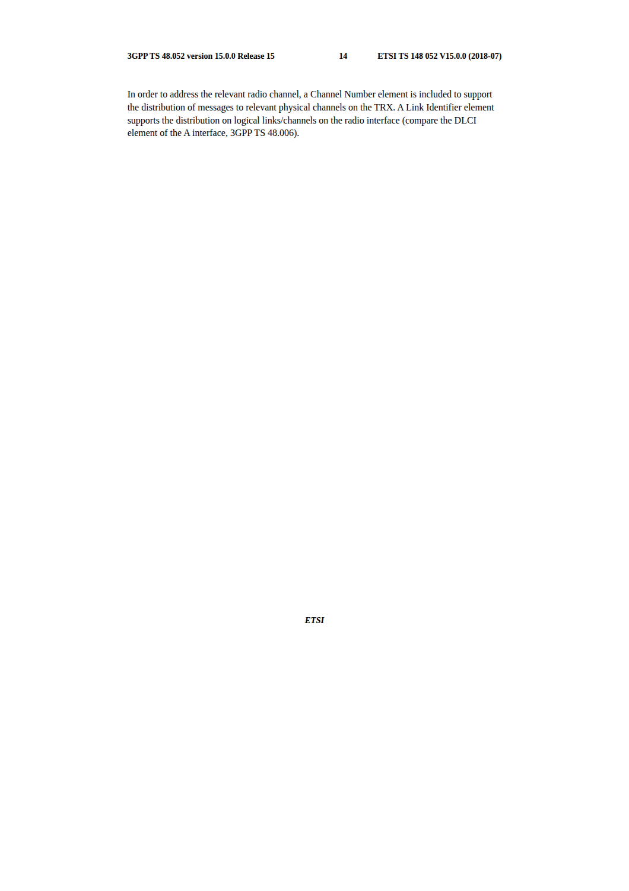3GPP TS 48.052 version 15.0.0 Release 15 14 ETSI TS 148 052 V15.0.0 (2018-07)
In order to address the relevant radio channel, a Channel Number element is included to support the distribution of messages to relevant physical channels on the TRX. A Link Identifier element supports the distribution on logical links/channels on the radio interface (compare the DLCI element of the A interface, 3GPP TS 48.006).
ETSI